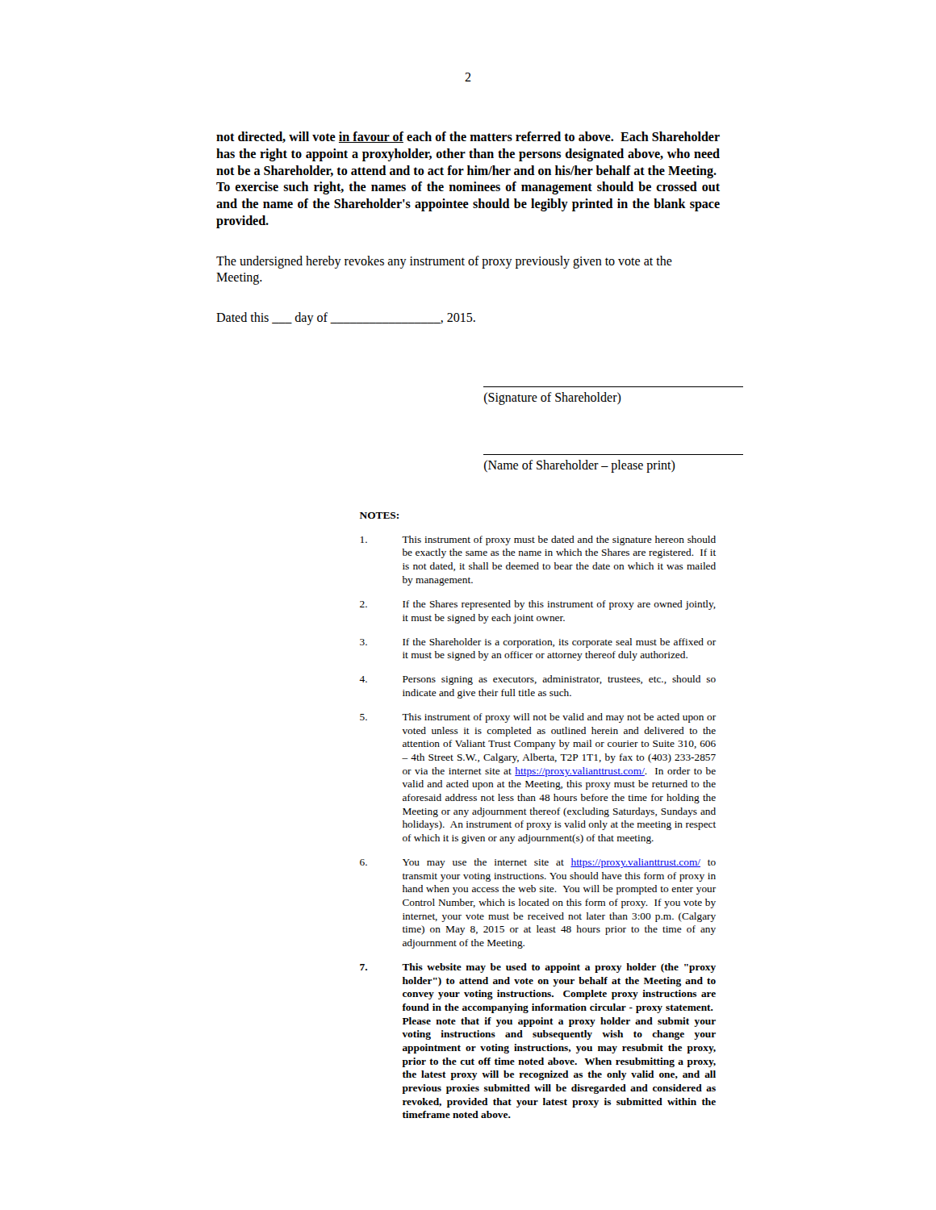2
not directed, will vote in favour of each of the matters referred to above. Each Shareholder has the right to appoint a proxyholder, other than the persons designated above, who need not be a Shareholder, to attend and to act for him/her and on his/her behalf at the Meeting. To exercise such right, the names of the nominees of management should be crossed out and the name of the Shareholder's appointee should be legibly printed in the blank space provided.
The undersigned hereby revokes any instrument of proxy previously given to vote at the Meeting.
Dated this ___ day of _________________, 2015.
(Signature of Shareholder)
(Name of Shareholder – please print)
NOTES:
1.
This instrument of proxy must be dated and the signature hereon should be exactly the same as the name in which the Shares are registered. If it is not dated, it shall be deemed to bear the date on which it was mailed by management.
2.
If the Shares represented by this instrument of proxy are owned jointly, it must be signed by each joint owner.
3.
If the Shareholder is a corporation, its corporate seal must be affixed or it must be signed by an officer or attorney thereof duly authorized.
4.
Persons signing as executors, administrator, trustees, etc., should so indicate and give their full title as such.
5.
This instrument of proxy will not be valid and may not be acted upon or voted unless it is completed as outlined herein and delivered to the attention of Valiant Trust Company by mail or courier to Suite 310, 606 – 4th Street S.W., Calgary, Alberta, T2P 1T1, by fax to (403) 233-2857 or via the internet site at https://proxy.valianttrust.com/. In order to be valid and acted upon at the Meeting, this proxy must be returned to the aforesaid address not less than 48 hours before the time for holding the Meeting or any adjournment thereof (excluding Saturdays, Sundays and holidays). An instrument of proxy is valid only at the meeting in respect of which it is given or any adjournment(s) of that meeting.
6.
You may use the internet site at https://proxy.valianttrust.com/ to transmit your voting instructions. You should have this form of proxy in hand when you access the web site. You will be prompted to enter your Control Number, which is located on this form of proxy. If you vote by internet, your vote must be received not later than 3:00 p.m. (Calgary time) on May 8, 2015 or at least 48 hours prior to the time of any adjournment of the Meeting.
7.
This website may be used to appoint a proxy holder (the "proxy holder") to attend and vote on your behalf at the Meeting and to convey your voting instructions. Complete proxy instructions are found in the accompanying information circular - proxy statement. Please note that if you appoint a proxy holder and submit your voting instructions and subsequently wish to change your appointment or voting instructions, you may resubmit the proxy, prior to the cut off time noted above. When resubmitting a proxy, the latest proxy will be recognized as the only valid one, and all previous proxies submitted will be disregarded and considered as revoked, provided that your latest proxy is submitted within the timeframe noted above.